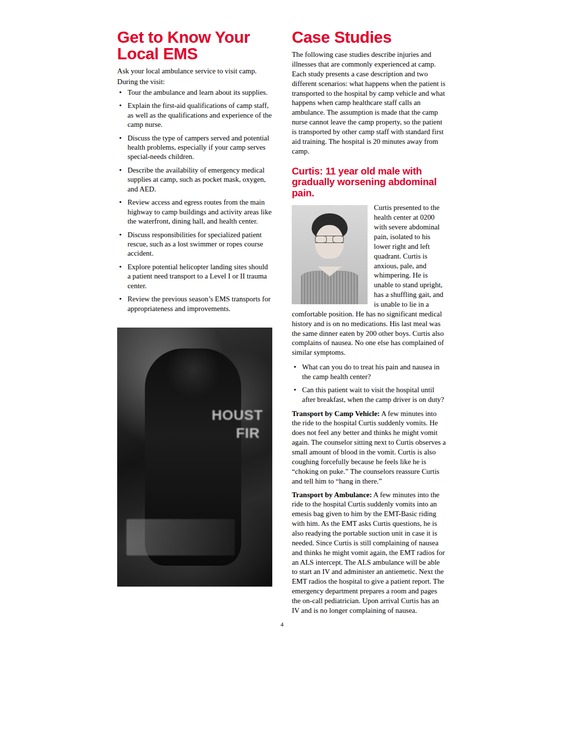Get to Know Your Local EMS
Ask your local ambulance service to visit camp.
During the visit:
Tour the ambulance and learn about its supplies.
Explain the first-aid qualifications of camp staff, as well as the qualifications and experience of the camp nurse.
Discuss the type of campers served and potential health problems, especially if your camp serves special-needs children.
Describe the availability of emergency medical supplies at camp, such as pocket mask, oxygen, and AED.
Review access and egress routes from the main highway to camp buildings and activity areas like the waterfront, dining hall, and health center.
Discuss responsibilities for specialized patient rescue, such as a lost swimmer or ropes course accident.
Explore potential helicopter landing sites should a patient need transport to a Level I or II trauma center.
Review the previous season’s EMS transports for appropriateness and improvements.
HOUST
FIR
Case Studies
The following case studies describe injuries and illnesses that are commonly experienced at camp. Each study presents a case description and two different scenarios: what happens when the patient is transported to the hospital by camp vehicle and what happens when camp healthcare staff calls an ambulance. The assumption is made that the camp nurse cannot leave the camp property, so the patient is transported by other camp staff with standard first aid training. The hospital is 20 minutes away from camp.
Curtis: 11 year old male with gradually worsening abdominal pain.
Curtis presented to the health center at 0200 with severe abdominal pain, isolated to his lower right and left quadrant. Curtis is anxious, pale, and whimpering. He is unable to stand upright, has a shuffling gait, and is unable to lie in a comfortable position. He has no significant medical history and is on no medications. His last meal was the same dinner eaten by 200 other boys. Curtis also complains of nausea. No one else has complained of similar symptoms.
What can you do to treat his pain and nausea in the camp health center?
Can this patient wait to visit the hospital until after breakfast, when the camp driver is on duty?
Transport by Camp Vehicle: A few minutes into the ride to the hospital Curtis suddenly vomits. He does not feel any better and thinks he might vomit again. The counselor sitting next to Curtis observes a small amount of blood in the vomit. Curtis is also coughing forcefully because he feels like he is “choking on puke.” The counselors reassure Curtis and tell him to “hang in there.”
Transport by Ambulance: A few minutes into the ride to the hospital Curtis suddenly vomits into an emesis bag given to him by the EMT-Basic riding with him. As the EMT asks Curtis questions, he is also readying the portable suction unit in case it is needed. Since Curtis is still complaining of nausea and thinks he might vomit again, the EMT radios for an ALS intercept. The ALS ambulance will be able to start an IV and administer an antiemetic. Next the EMT radios the hospital to give a patient report. The emergency department prepares a room and pages the on-call pediatrician. Upon arrival Curtis has an IV and is no longer complaining of nausea.
4